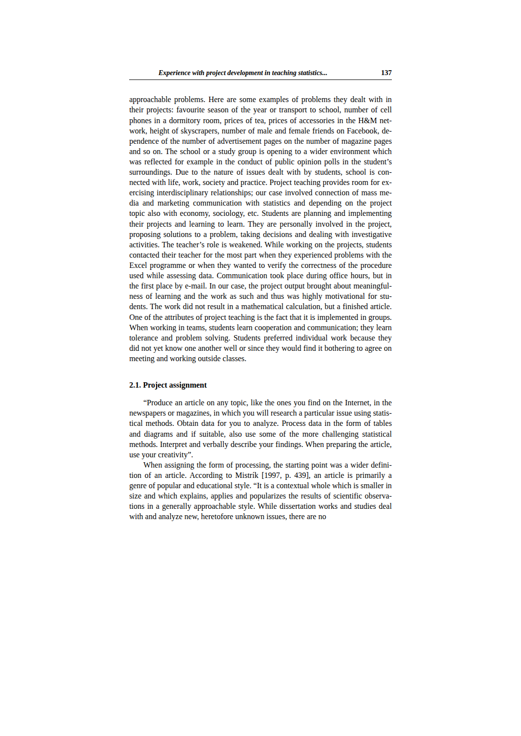Experience with project development in teaching statistics... 137
approachable problems. Here are some examples of problems they dealt with in their projects: favourite season of the year or transport to school, number of cell phones in a dormitory room, prices of tea, prices of accessories in the H&M network, height of skyscrapers, number of male and female friends on Facebook, dependence of the number of advertisement pages on the number of magazine pages and so on. The school or a study group is opening to a wider environment which was reflected for example in the conduct of public opinion polls in the student’s surroundings. Due to the nature of issues dealt with by students, school is connected with life, work, society and practice. Project teaching provides room for exercising interdisciplinary relationships; our case involved connection of mass media and marketing communication with statistics and depending on the project topic also with economy, sociology, etc. Students are planning and implementing their projects and learning to learn. They are personally involved in the project, proposing solutions to a problem, taking decisions and dealing with investigative activities. The teacher’s role is weakened. While working on the projects, students contacted their teacher for the most part when they experienced problems with the Excel programme or when they wanted to verify the correctness of the procedure used while assessing data. Communication took place during office hours, but in the first place by e-mail. In our case, the project output brought about meaningfulness of learning and the work as such and thus was highly motivational for students. The work did not result in a mathematical calculation, but a finished article. One of the attributes of project teaching is the fact that it is implemented in groups. When working in teams, students learn cooperation and communication; they learn tolerance and problem solving. Students preferred individual work because they did not yet know one another well or since they would find it bothering to agree on meeting and working outside classes.
2.1. Project assignment
“Produce an article on any topic, like the ones you find on the Internet, in the newspapers or magazines, in which you will research a particular issue using statistical methods. Obtain data for you to analyze. Process data in the form of tables and diagrams and if suitable, also use some of the more challenging statistical methods. Interpret and verbally describe your findings. When preparing the article, use your creativity”.
When assigning the form of processing, the starting point was a wider definition of an article. According to Mistrík [1997, p. 439], an article is primarily a genre of popular and educational style. “It is a contextual whole which is smaller in size and which explains, applies and popularizes the results of scientific observations in a generally approachable style. While dissertation works and studies deal with and analyze new, heretofore unknown issues, there are no